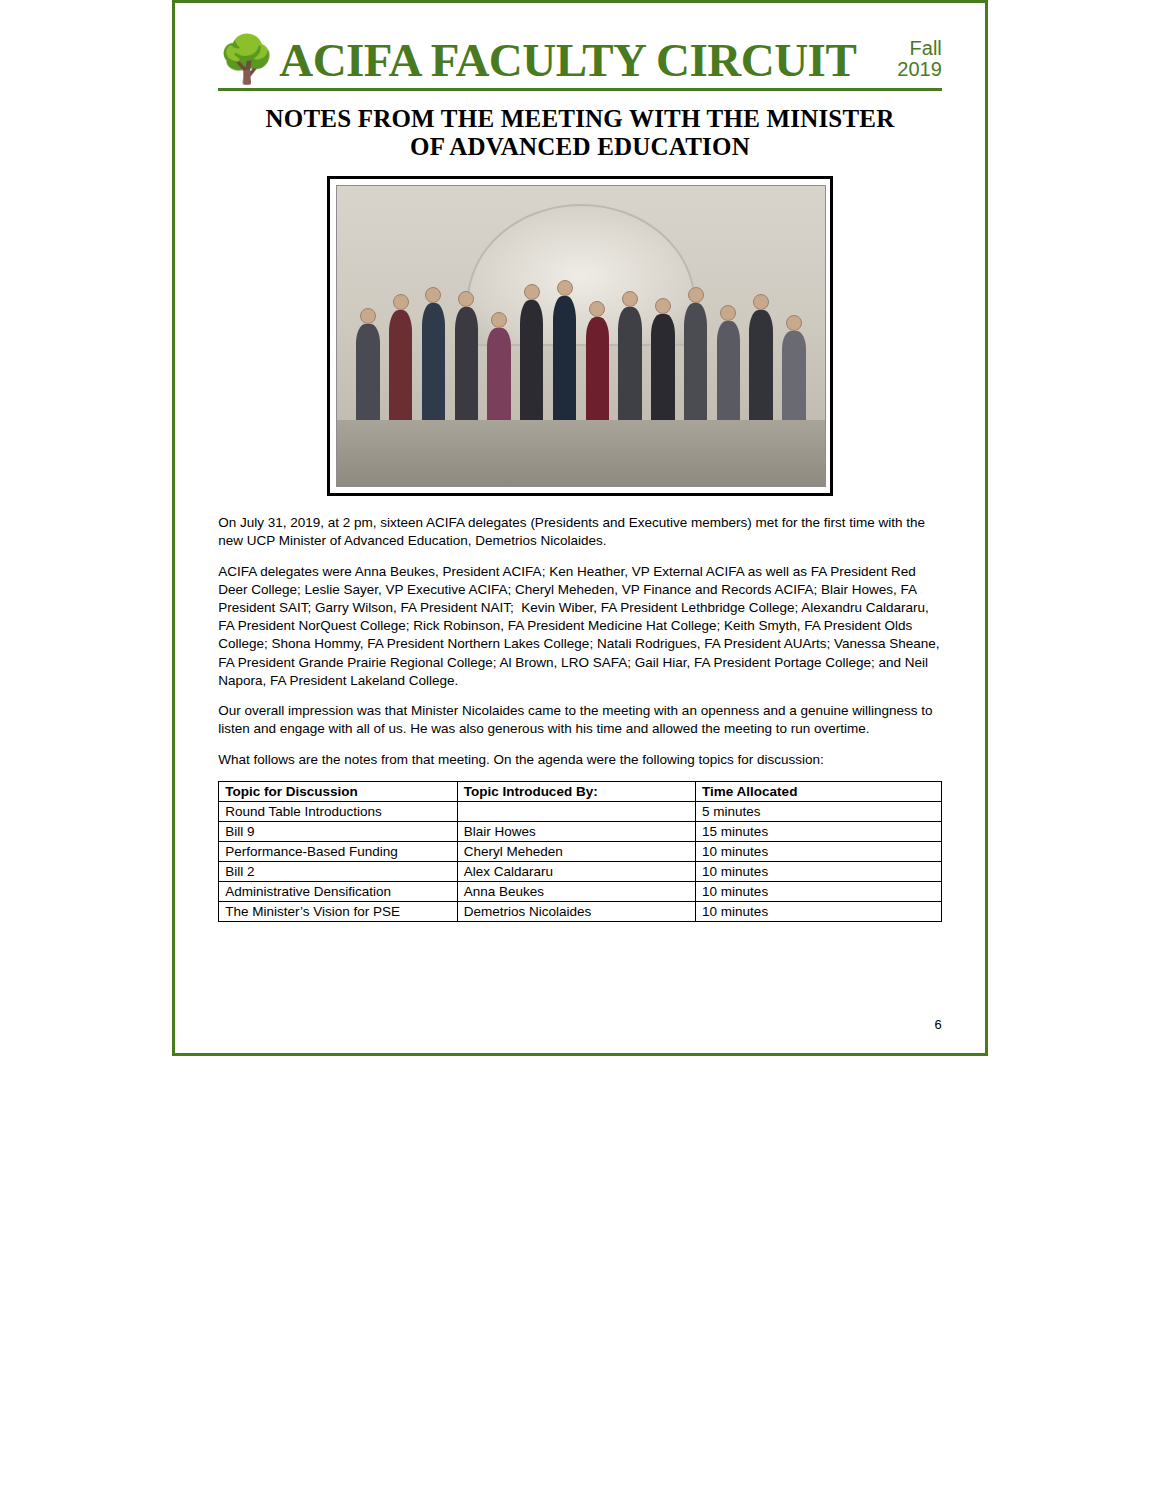🌳
ACIFA FACULTY CIRCUIT
Fall
2019
NOTES FROM THE MEETING WITH THE MINISTER
OF ADVANCED EDUCATION
On July 31, 2019, at 2 pm, sixteen ACIFA delegates (Presidents and Executive members) met for the first time with the new UCP Minister of Advanced Education, Demetrios Nicolaides.
ACIFA delegates were Anna Beukes, President ACIFA; Ken Heather, VP External ACIFA as well as FA President Red Deer College; Leslie Sayer, VP Executive ACIFA; Cheryl Meheden, VP Finance and Records ACIFA; Blair Howes, FA President SAIT; Garry Wilson, FA President NAIT; Kevin Wiber, FA President Lethbridge College; Alexandru Caldararu, FA President NorQuest College; Rick Robinson, FA President Medicine Hat College; Keith Smyth, FA President Olds College; Shona Hommy, FA President Northern Lakes College; Natali Rodrigues, FA President AUArts; Vanessa Sheane, FA President Grande Prairie Regional College; Al Brown, LRO SAFA; Gail Hiar, FA President Portage College; and Neil Napora, FA President Lakeland College.
Our overall impression was that Minister Nicolaides came to the meeting with an openness and a genuine willingness to listen and engage with all of us. He was also generous with his time and allowed the meeting to run overtime.
What follows are the notes from that meeting. On the agenda were the following topics for discussion:
| Topic for Discussion | Topic Introduced By: | Time Allocated |
| --- | --- | --- |
| Round Table Introductions | | 5 minutes |
| Bill 9 | Blair Howes | 15 minutes |
| Performance-Based Funding | Cheryl Meheden | 10 minutes |
| Bill 2 | Alex Caldararu | 10 minutes |
| Administrative Densification | Anna Beukes | 10 minutes |
| The Minister’s Vision for PSE | Demetrios Nicolaides | 10 minutes |
6